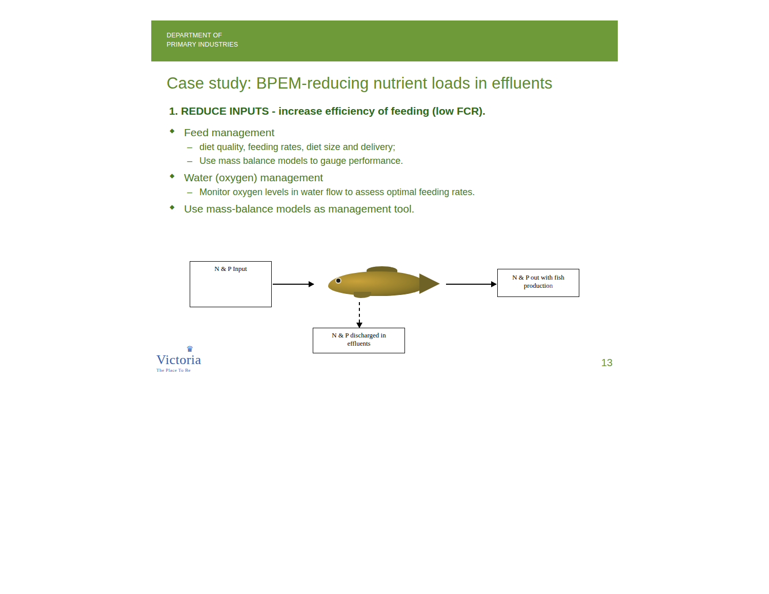DEPARTMENT OF
PRIMARY INDUSTRIES
Case study: BPEM-reducing nutrient loads in effluents
REDUCE INPUTS - increase efficiency of feeding (low FCR).
Feed management
diet quality, feeding rates, diet size and delivery;
Use mass balance models to gauge performance.
Water (oxygen) management
Monitor oxygen levels in water flow to assess optimal feeding rates.
Use mass-balance models as management tool.
N & P Input
N & P out with fish
production
N & P discharged in
effluents
♛ Victoria The Place To Be
13